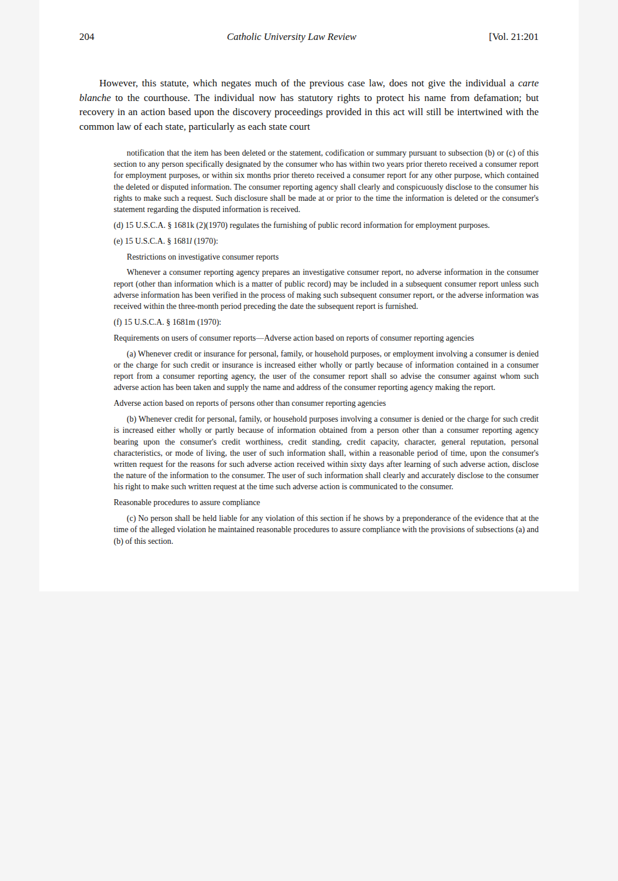204 Catholic University Law Review [Vol. 21:201
However, this statute, which negates much of the previous case law, does not give the individual a carte blanche to the courthouse. The individual now has statutory rights to protect his name from defamation; but recovery in an action based upon the discovery proceedings provided in this act will still be intertwined with the common law of each state, particularly as each state court
notification that the item has been deleted or the statement, codification or summary pursuant to subsection (b) or (c) of this section to any person specifically designated by the consumer who has within two years prior thereto received a consumer report for employment purposes, or within six months prior thereto received a consumer report for any other purpose, which contained the deleted or disputed information. The consumer reporting agency shall clearly and conspicuously disclose to the consumer his rights to make such a request. Such disclosure shall be made at or prior to the time the information is deleted or the consumer's statement regarding the disputed information is received.
(d) 15 U.S.C.A. § 1681k (2)(1970) regulates the furnishing of public record information for employment purposes.
(e) 15 U.S.C.A. § 1681l (1970):
Restrictions on investigative consumer reports
Whenever a consumer reporting agency prepares an investigative consumer report, no adverse information in the consumer report (other than information which is a matter of public record) may be included in a subsequent consumer report unless such adverse information has been verified in the process of making such subsequent consumer report, or the adverse information was received within the three-month period preceding the date the subsequent report is furnished.
(f) 15 U.S.C.A. § 1681m (1970):
Requirements on users of consumer reports—Adverse action based on reports of consumer reporting agencies
(a) Whenever credit or insurance for personal, family, or household purposes, or employment involving a consumer is denied or the charge for such credit or insurance is increased either wholly or partly because of information contained in a consumer report from a consumer reporting agency, the user of the consumer report shall so advise the consumer against whom such adverse action has been taken and supply the name and address of the consumer reporting agency making the report.
Adverse action based on reports of persons other than consumer reporting agencies
(b) Whenever credit for personal, family, or household purposes involving a consumer is denied or the charge for such credit is increased either wholly or partly because of information obtained from a person other than a consumer reporting agency bearing upon the consumer's credit worthiness, credit standing, credit capacity, character, general reputation, personal characteristics, or mode of living, the user of such information shall, within a reasonable period of time, upon the consumer's written request for the reasons for such adverse action received within sixty days after learning of such adverse action, disclose the nature of the information to the consumer. The user of such information shall clearly and accurately disclose to the consumer his right to make such written request at the time such adverse action is communicated to the consumer.
Reasonable procedures to assure compliance
(c) No person shall be held liable for any violation of this section if he shows by a preponderance of the evidence that at the time of the alleged violation he maintained reasonable procedures to assure compliance with the provisions of subsections (a) and (b) of this section.